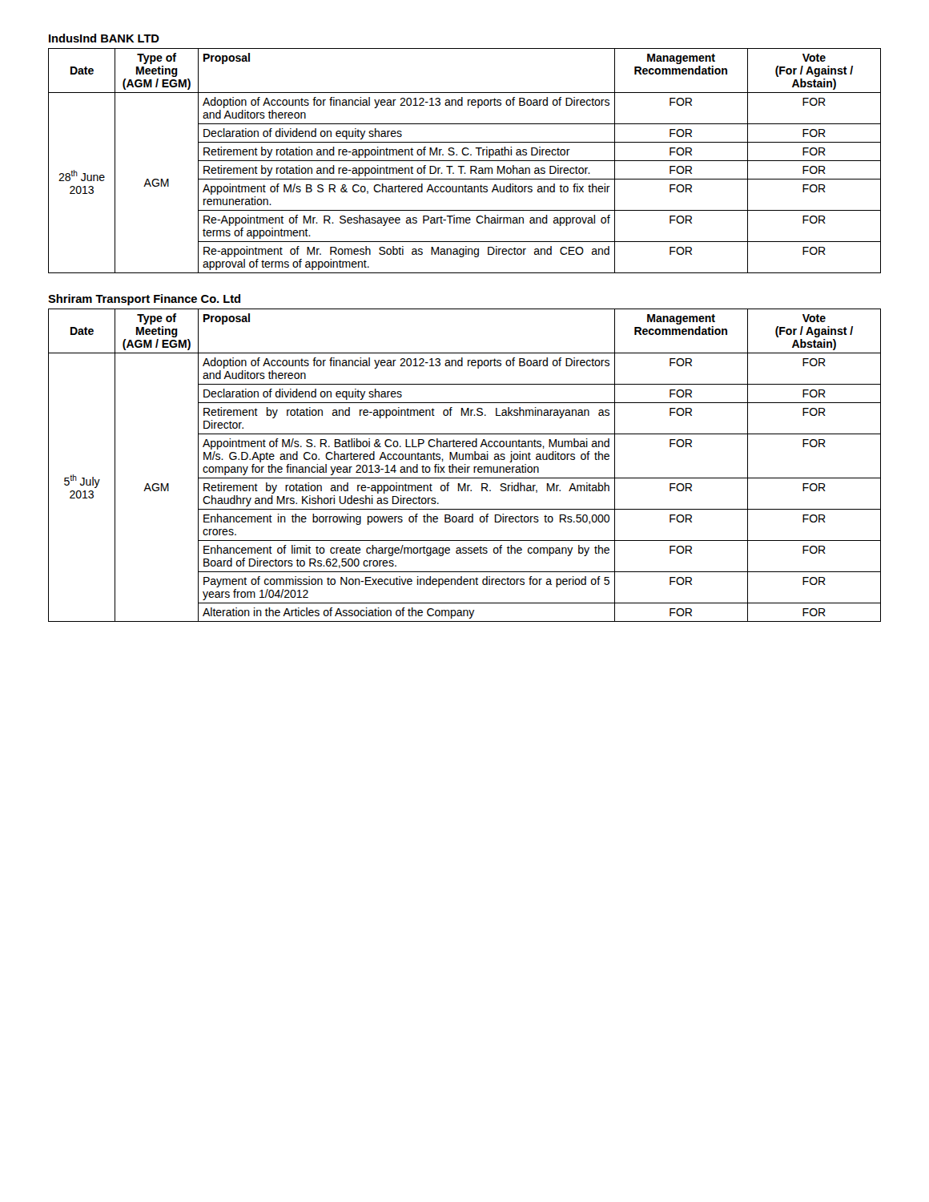IndusInd BANK LTD
| Date | Type of Meeting (AGM / EGM) | Proposal | Management Recommendation | Vote (For / Against / Abstain) |
| --- | --- | --- | --- | --- |
| 28 th June 2013 | AGM | Adoption of Accounts for financial year 2012-13 and reports of Board of Directors and Auditors thereon | FOR | FOR |
| Declaration of dividend on equity shares | FOR | FOR |
| Retirement by rotation and re-appointment of Mr. S. C. Tripathi as Director | FOR | FOR |
| Retirement by rotation and re-appointment of Dr. T. T. Ram Mohan as Director. | FOR | FOR |
| Appointment of M/s B S R & Co, Chartered Accountants Auditors and to fix their remuneration. | FOR | FOR |
| Re-Appointment of Mr. R. Seshasayee as Part-Time Chairman and approval of terms of appointment. | FOR | FOR |
| Re-appointment of Mr. Romesh Sobti as Managing Director and CEO and approval of terms of appointment. | FOR | FOR |
Shriram Transport Finance Co. Ltd
| Date | Type of Meeting (AGM / EGM) | Proposal | Management Recommendation | Vote (For / Against / Abstain) |
| --- | --- | --- | --- | --- |
| 5 th July 2013 | AGM | Adoption of Accounts for financial year 2012-13 and reports of Board of Directors and Auditors thereon | FOR | FOR |
| Declaration of dividend on equity shares | FOR | FOR |
| Retirement by rotation and re-appointment of Mr.S. Lakshminarayanan as Director. | FOR | FOR |
| Appointment of M/s. S. R. Batliboi & Co. LLP Chartered Accountants, Mumbai and M/s. G.D.Apte and Co. Chartered Accountants, Mumbai as joint auditors of the company for the financial year 2013-14 and to fix their remuneration | FOR | FOR |
| Retirement by rotation and re-appointment of Mr. R. Sridhar, Mr. Amitabh Chaudhry and Mrs. Kishori Udeshi as Directors. | FOR | FOR |
| Enhancement in the borrowing powers of the Board of Directors to Rs.50,000 crores. | FOR | FOR |
| Enhancement of limit to create charge/mortgage assets of the company by the Board of Directors to Rs.62,500 crores. | FOR | FOR |
| Payment of commission to Non-Executive independent directors for a period of 5 years from 1/04/2012 | FOR | FOR |
| Alteration in the Articles of Association of the Company | FOR | FOR |